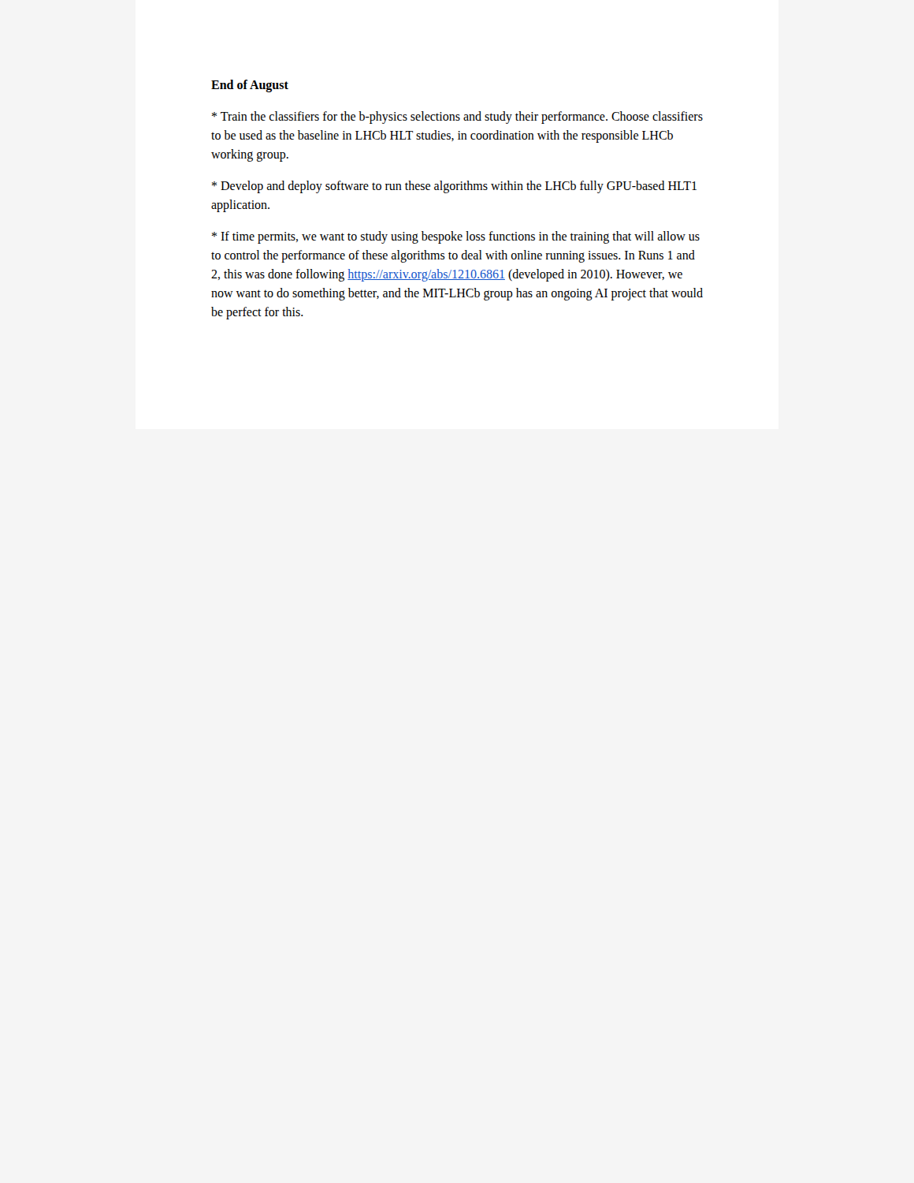End of August
* Train the classifiers for the b-physics selections and study their performance. Choose classifiers to be used as the baseline in LHCb HLT studies, in coordination with the responsible LHCb working group.
* Develop and deploy software to run these algorithms within the LHCb fully GPU-based HLT1 application.
* If time permits, we want to study using bespoke loss functions in the training that will allow us to control the performance of these algorithms to deal with online running issues. In Runs 1 and 2, this was done following https://arxiv.org/abs/1210.6861 (developed in 2010). However, we now want to do something better, and the MIT-LHCb group has an ongoing AI project that would be perfect for this.